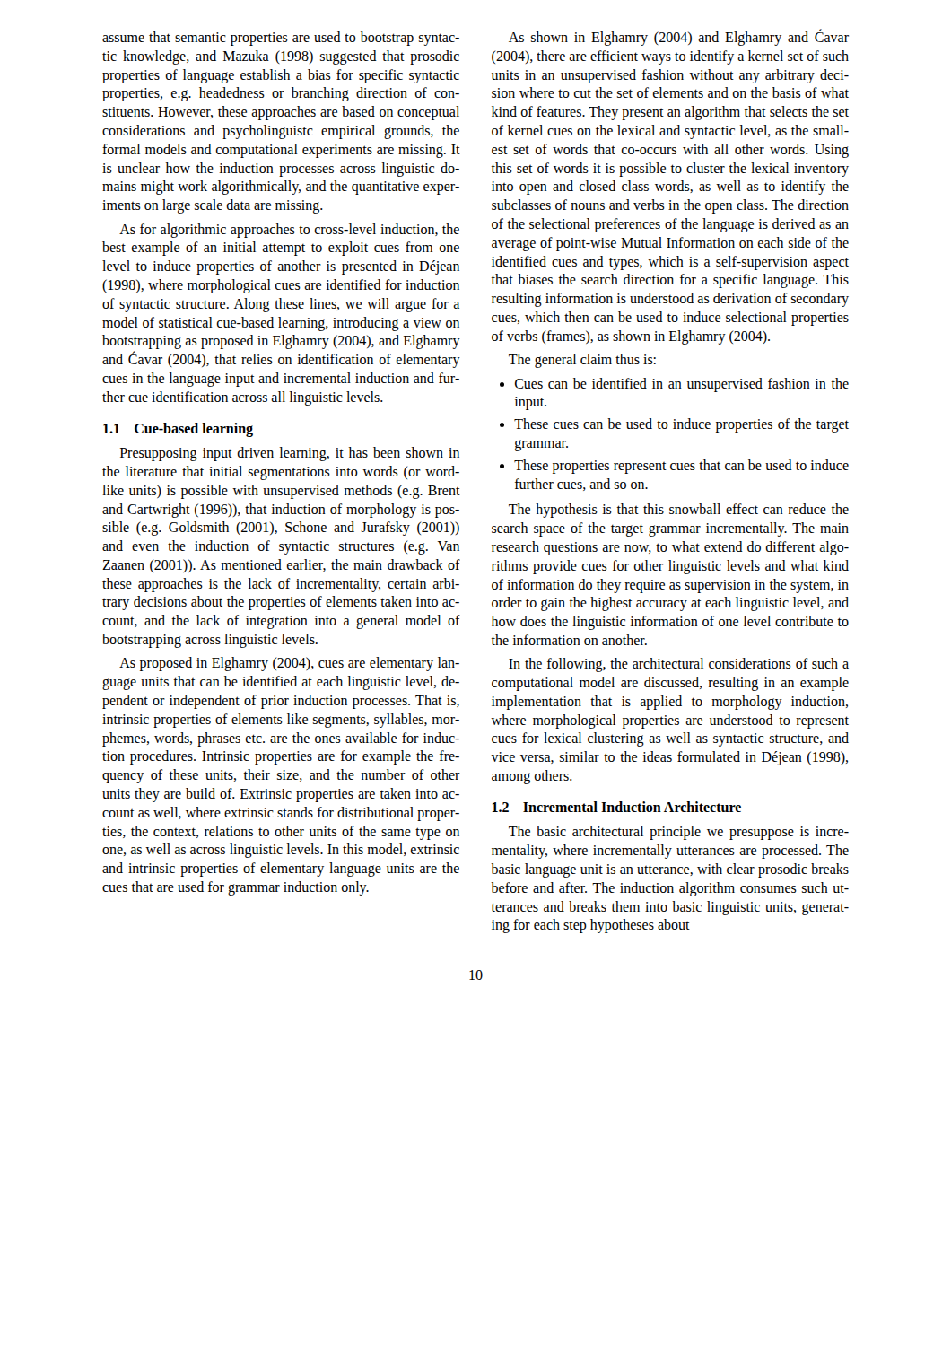assume that semantic properties are used to bootstrap syntactic knowledge, and Mazuka (1998) suggested that prosodic properties of language establish a bias for specific syntactic properties, e.g. headedness or branching direction of constituents. However, these approaches are based on conceptual considerations and psycholinguistc empirical grounds, the formal models and computational experiments are missing. It is unclear how the induction processes across linguistic domains might work algorithmically, and the quantitative experiments on large scale data are missing.
As for algorithmic approaches to cross-level induction, the best example of an initial attempt to exploit cues from one level to induce properties of another is presented in Déjean (1998), where morphological cues are identified for induction of syntactic structure. Along these lines, we will argue for a model of statistical cue-based learning, introducing a view on bootstrapping as proposed in Elghamry (2004), and Elghamry and Ćavar (2004), that relies on identification of elementary cues in the language input and incremental induction and further cue identification across all linguistic levels.
1.1 Cue-based learning
Presupposing input driven learning, it has been shown in the literature that initial segmentations into words (or word-like units) is possible with unsupervised methods (e.g. Brent and Cartwright (1996)), that induction of morphology is possible (e.g. Goldsmith (2001), Schone and Jurafsky (2001)) and even the induction of syntactic structures (e.g. Van Zaanen (2001)). As mentioned earlier, the main drawback of these approaches is the lack of incrementality, certain arbitrary decisions about the properties of elements taken into account, and the lack of integration into a general model of bootstrapping across linguistic levels.
As proposed in Elghamry (2004), cues are elementary language units that can be identified at each linguistic level, dependent or independent of prior induction processes. That is, intrinsic properties of elements like segments, syllables, morphemes, words, phrases etc. are the ones available for induction procedures. Intrinsic properties are for example the frequency of these units, their size, and the number of other units they are build of. Extrinsic properties are taken into account as well, where extrinsic stands for distributional properties, the context, relations to other units of the same type on one, as well as across linguistic levels. In this model, extrinsic and intrinsic properties of elementary language units are the cues that are used for grammar induction only.
As shown in Elghamry (2004) and Elghamry and Ćavar (2004), there are efficient ways to identify a kernel set of such units in an unsupervised fashion without any arbitrary decision where to cut the set of elements and on the basis of what kind of features. They present an algorithm that selects the set of kernel cues on the lexical and syntactic level, as the smallest set of words that co-occurs with all other words. Using this set of words it is possible to cluster the lexical inventory into open and closed class words, as well as to identify the subclasses of nouns and verbs in the open class. The direction of the selectional preferences of the language is derived as an average of point-wise Mutual Information on each side of the identified cues and types, which is a self-supervision aspect that biases the search direction for a specific language. This resulting information is understood as derivation of secondary cues, which then can be used to induce selectional properties of verbs (frames), as shown in Elghamry (2004).
The general claim thus is:
Cues can be identified in an unsupervised fashion in the input.
These cues can be used to induce properties of the target grammar.
These properties represent cues that can be used to induce further cues, and so on.
The hypothesis is that this snowball effect can reduce the search space of the target grammar incrementally. The main research questions are now, to what extend do different algorithms provide cues for other linguistic levels and what kind of information do they require as supervision in the system, in order to gain the highest accuracy at each linguistic level, and how does the linguistic information of one level contribute to the information on another.
In the following, the architectural considerations of such a computational model are discussed, resulting in an example implementation that is applied to morphology induction, where morphological properties are understood to represent cues for lexical clustering as well as syntactic structure, and vice versa, similar to the ideas formulated in Déjean (1998), among others.
1.2 Incremental Induction Architecture
The basic architectural principle we presuppose is incrementality, where incrementally utterances are processed. The basic language unit is an utterance, with clear prosodic breaks before and after. The induction algorithm consumes such utterances and breaks them into basic linguistic units, generating for each step hypotheses about
10